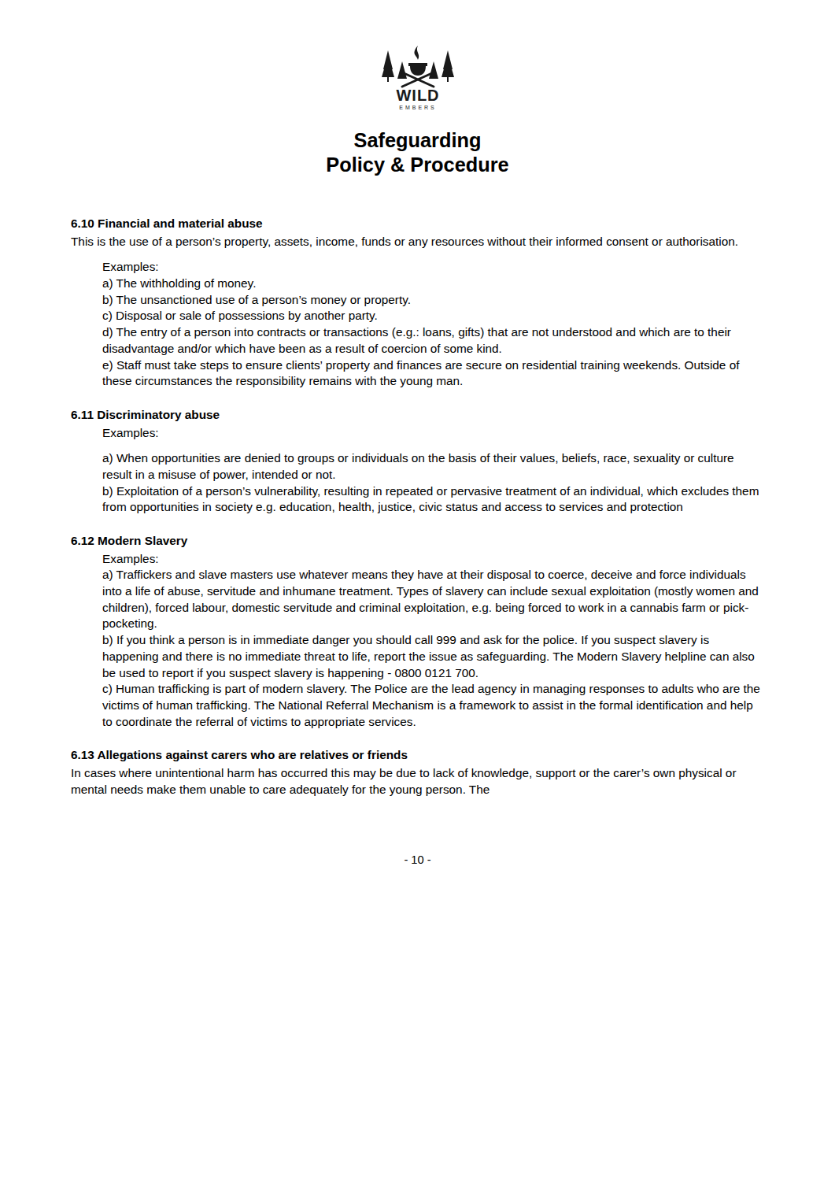WILD EMBERS
Safeguarding
Policy & Procedure
6.10 Financial and material abuse
This is the use of a person’s property, assets, income, funds or any resources without their informed consent or authorisation.
Examples:
a) The withholding of money.
b) The unsanctioned use of a person’s money or property.
c) Disposal or sale of possessions by another party.
d) The entry of a person into contracts or transactions (e.g.: loans, gifts) that are not understood and which are to their disadvantage and/or which have been as a result of coercion of some kind.
e) Staff must take steps to ensure clients’ property and finances are secure on residential training weekends. Outside of these circumstances the responsibility remains with the young man.
6.11 Discriminatory abuse
Examples:
a) When opportunities are denied to groups or individuals on the basis of their values, beliefs, race, sexuality or culture result in a misuse of power, intended or not.
b) Exploitation of a person’s vulnerability, resulting in repeated or pervasive treatment of an individual, which excludes them from opportunities in society e.g. education, health, justice, civic status and access to services and protection
6.12 Modern Slavery
Examples:
a) Traffickers and slave masters use whatever means they have at their disposal to coerce, deceive and force individuals into a life of abuse, servitude and inhumane treatment. Types of slavery can include sexual exploitation (mostly women and children), forced labour, domestic servitude and criminal exploitation, e.g. being forced to work in a cannabis farm or pick-pocketing.
b) If you think a person is in immediate danger you should call 999 and ask for the police. If you suspect slavery is happening and there is no immediate threat to life, report the issue as safeguarding. The Modern Slavery helpline can also be used to report if you suspect slavery is happening - 0800 0121 700.
c) Human trafficking is part of modern slavery. The Police are the lead agency in managing responses to adults who are the victims of human trafficking. The National Referral Mechanism is a framework to assist in the formal identification and help to coordinate the referral of victims to appropriate services.
6.13 Allegations against carers who are relatives or friends
In cases where unintentional harm has occurred this may be due to lack of knowledge, support or the carer’s own physical or mental needs make them unable to care adequately for the young person. The
- 10 -